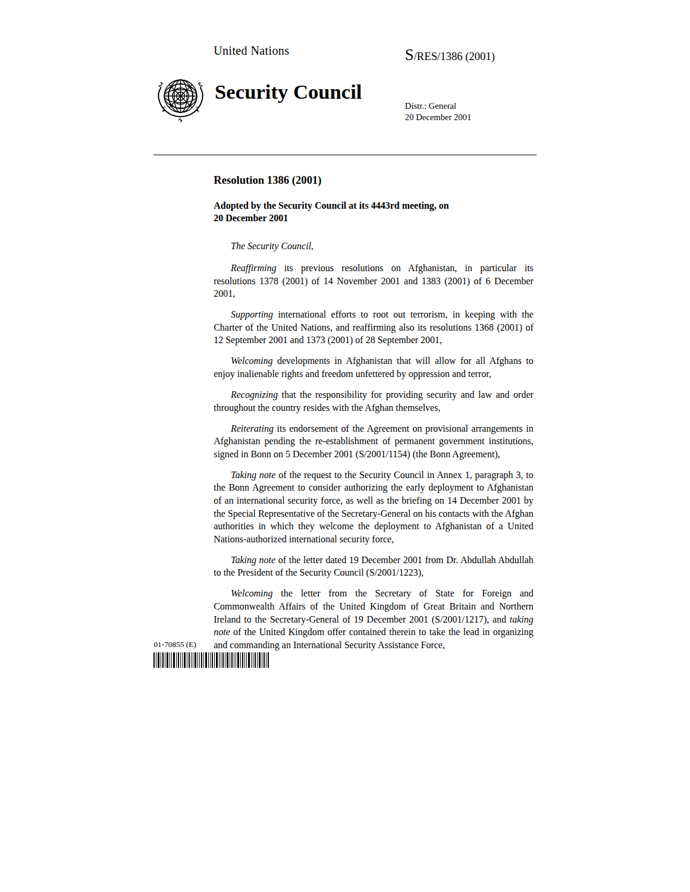United Nations
Security Council
S/RES/1386 (2001)
Distr.: General
20 December 2001
Resolution 1386 (2001)
Adopted by the Security Council at its 4443rd meeting, on
20 December 2001
The Security Council,
Reaffirming its previous resolutions on Afghanistan, in particular its resolutions 1378 (2001) of 14 November 2001 and 1383 (2001) of 6 December 2001,
Supporting international efforts to root out terrorism, in keeping with the Charter of the United Nations, and reaffirming also its resolutions 1368 (2001) of 12 September 2001 and 1373 (2001) of 28 September 2001,
Welcoming developments in Afghanistan that will allow for all Afghans to enjoy inalienable rights and freedom unfettered by oppression and terror,
Recognizing that the responsibility for providing security and law and order throughout the country resides with the Afghan themselves,
Reiterating its endorsement of the Agreement on provisional arrangements in Afghanistan pending the re-establishment of permanent government institutions, signed in Bonn on 5 December 2001 (S/2001/1154) (the Bonn Agreement),
Taking note of the request to the Security Council in Annex 1, paragraph 3, to the Bonn Agreement to consider authorizing the early deployment to Afghanistan of an international security force, as well as the briefing on 14 December 2001 by the Special Representative of the Secretary-General on his contacts with the Afghan authorities in which they welcome the deployment to Afghanistan of a United Nations-authorized international security force,
Taking note of the letter dated 19 December 2001 from Dr. Abdullah Abdullah to the President of the Security Council (S/2001/1223),
Welcoming the letter from the Secretary of State for Foreign and Commonwealth Affairs of the United Kingdom of Great Britain and Northern Ireland to the Secretary-General of 19 December 2001 (S/2001/1217), and taking note of the United Kingdom offer contained therein to take the lead in organizing and commanding an International Security Assistance Force,
01-70855 (E)